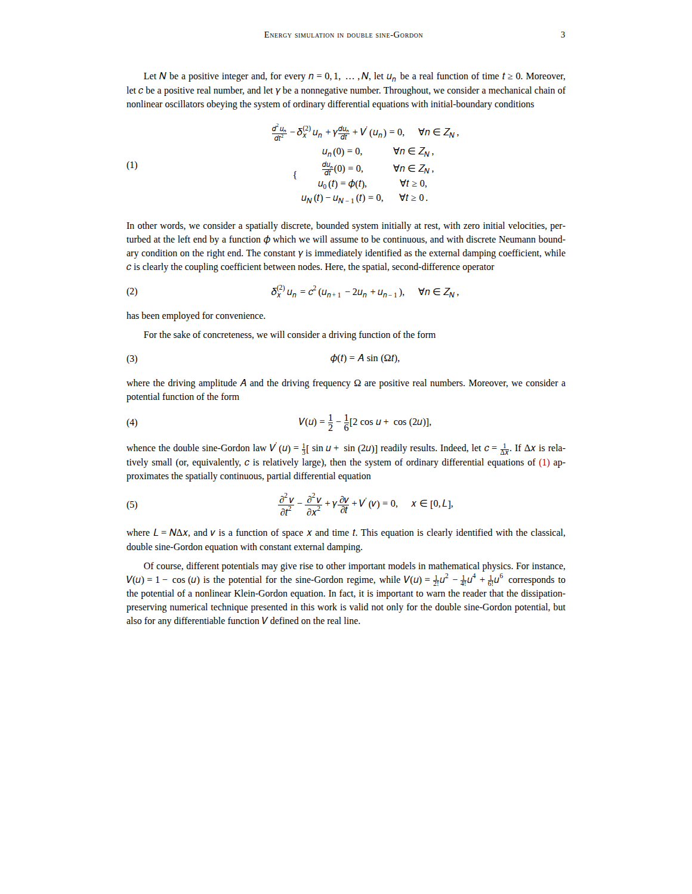Energy simulation in double sine-Gordon 3
Let N be a positive integer and, for every n=0,1,…,N, let un be a real function of time t≥0. Moreover, let c be a positive real number, and let γ be a nonnegative number. Throughout, we consider a mechanical chain of nonlinear oscillators obeying the system of ordinary differential equations with initial-boundary conditions
(1)
d2undt2 − δx(2) un + γ dundt + V′(un) =0, ∀n∈ZN, { un(0)=0, ∀n∈ZN, dundt(0)=0, ∀n∈ZN, u0(t)=ϕ(t), ∀t≥0, uN(t)−uN−1(t)=0, ∀t≥0.
In other words, we consider a spatially discrete, bounded system initially at rest, with zero initial velocities, perturbed at the left end by a function ϕ which we will assume to be continuous, and with discrete Neumann boundary condition on the right end. The constant γ is immediately identified as the external damping coefficient, while c is clearly the coupling coefficient between nodes. Here, the spatial, second-difference operator
(2)
δx(2) un = c2 (un+1 −2un +un−1) , ∀n∈ZN,
has been employed for convenience.
For the sake of concreteness, we will consider a driving function of the form
(3)
ϕ(t) = Asin(Ωt),
where the driving amplitude A and the driving frequency Ω are positive real numbers. Moreover, we consider a potential function of the form
(4)
V(u) = 12 − 16 [2cosu+cos(2u)] ,
whence the double sine-Gordon law V′(u)=13[sinu+sin(2u)] readily results. Indeed, let c=1Δx. If Δx is relatively small (or, equivalently, c is relatively large), then the system of ordinary differential equations of (1) approximates the spatially continuous, partial differential equation
(5)
∂2v∂t2 − ∂2v∂x2 + γ ∂v∂t + V′(v) =0, x∈[0,L],
where L=NΔx, and v is a function of space x and time t. This equation is clearly identified with the classical, double sine-Gordon equation with constant external damping.
Of course, different potentials may give rise to other important models in mathematical physics. For instance, V(u)=1−cos(u) is the potential for the sine-Gordon regime, while V(u)=12!u2−14!u4+16!u6 corresponds to the potential of a nonlinear Klein-Gordon equation. In fact, it is important to warn the reader that the dissipation-preserving numerical technique presented in this work is valid not only for the double sine-Gordon potential, but also for any differentiable function V defined on the real line.